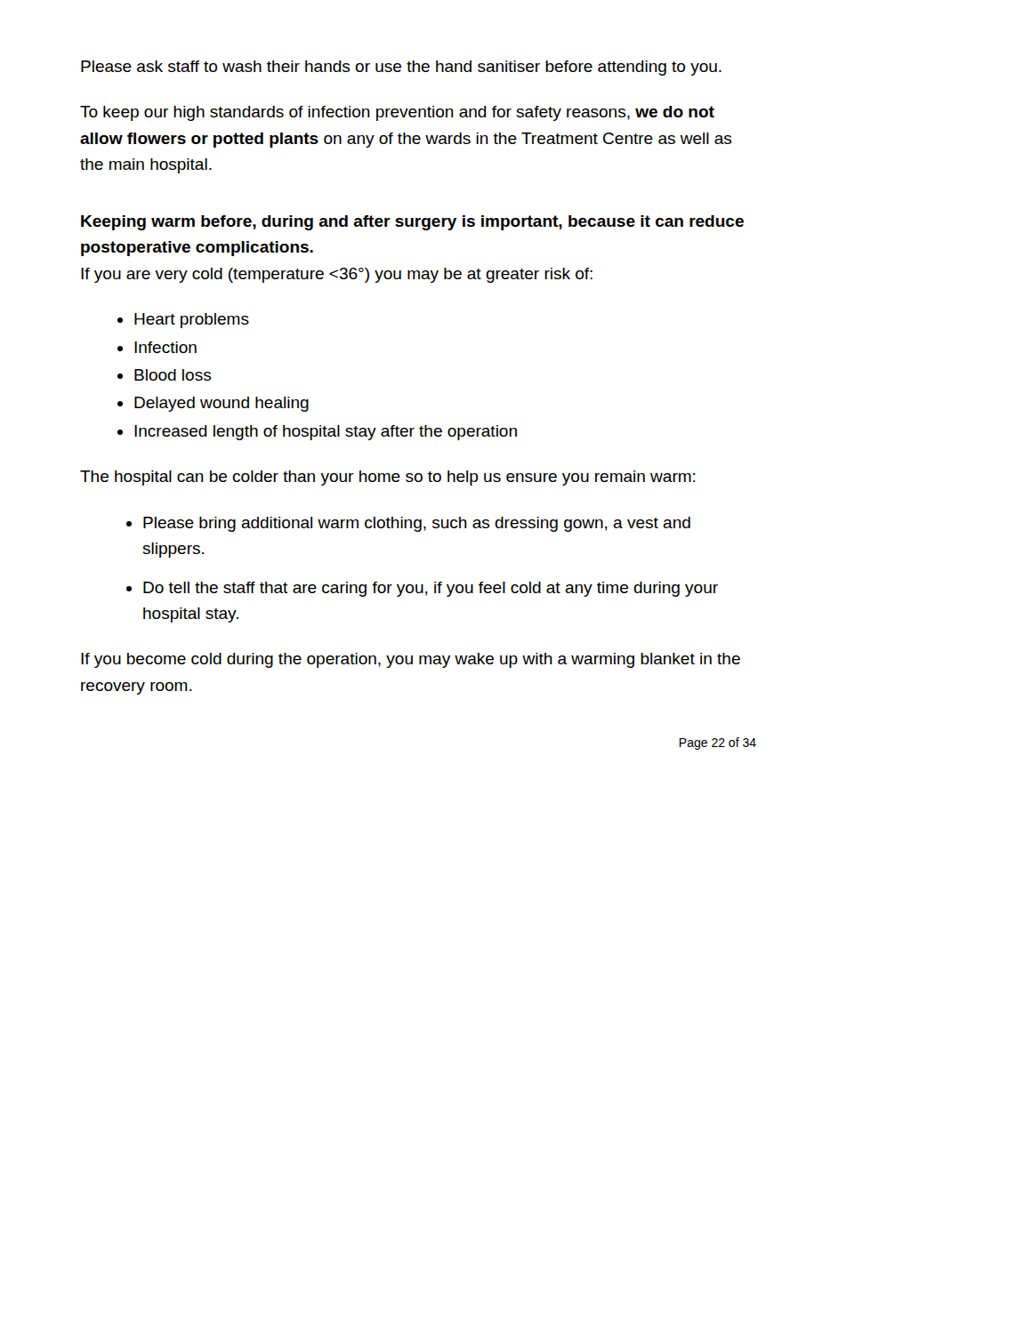Please ask staff to wash their hands or use the hand sanitiser before attending to you.
To keep our high standards of infection prevention and for safety reasons, we do not allow flowers or potted plants on any of the wards in the Treatment Centre as well as the main hospital.
Keeping warm before, during and after surgery is important, because it can reduce postoperative complications.
If you are very cold (temperature <36°) you may be at greater risk of:
Heart problems
Infection
Blood loss
Delayed wound healing
Increased length of hospital stay after the operation
The hospital can be colder than your home so to help us ensure you remain warm:
Please bring additional warm clothing, such as dressing gown, a vest and slippers.
Do tell the staff that are caring for you, if you feel cold at any time during your hospital stay.
If you become cold during the operation, you may wake up with a warming blanket in the recovery room.
Page 22 of 34